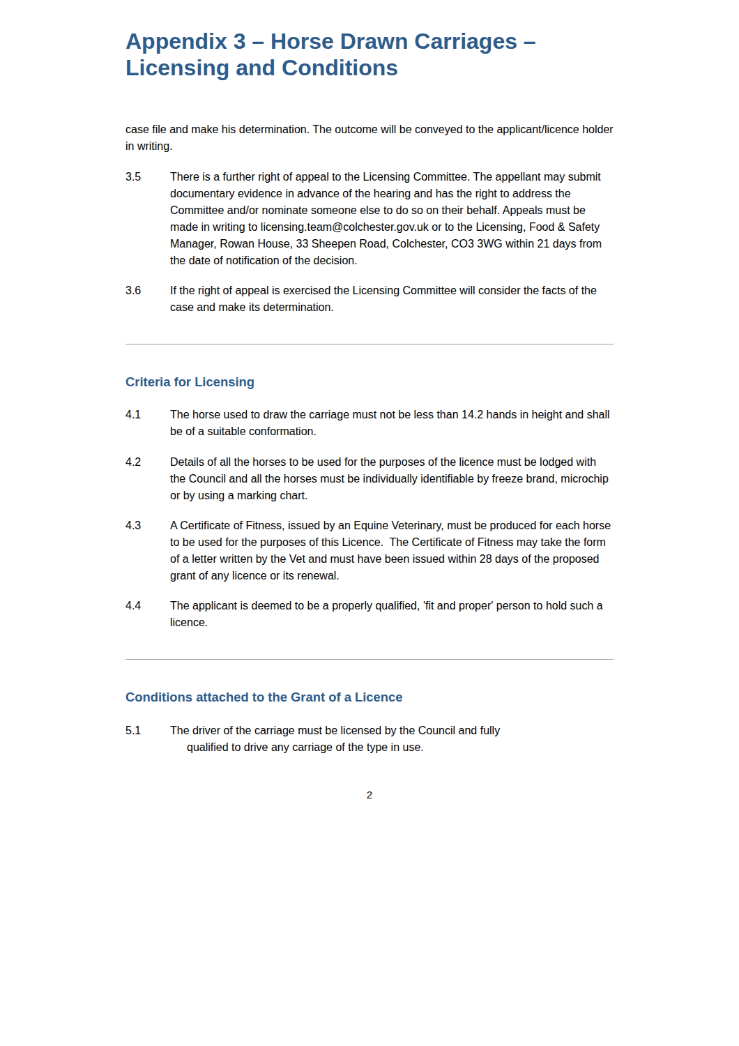Appendix 3 – Horse Drawn Carriages – Licensing and Conditions
case file and make his determination. The outcome will be conveyed to the applicant/licence holder in writing.
3.5
There is a further right of appeal to the Licensing Committee. The appellant may submit documentary evidence in advance of the hearing and has the right to address the Committee and/or nominate someone else to do so on their behalf. Appeals must be made in writing to licensing.team@colchester.gov.uk or to the Licensing, Food & Safety Manager, Rowan House, 33 Sheepen Road, Colchester, CO3 3WG within 21 days from the date of notification of the decision.
3.6
If the right of appeal is exercised the Licensing Committee will consider the facts of the case and make its determination.
Criteria for Licensing
4.1
The horse used to draw the carriage must not be less than 14.2 hands in height and shall be of a suitable conformation.
4.2
Details of all the horses to be used for the purposes of the licence must be lodged with the Council and all the horses must be individually identifiable by freeze brand, microchip or by using a marking chart.
4.3
A Certificate of Fitness, issued by an Equine Veterinary, must be produced for each horse to be used for the purposes of this Licence. The Certificate of Fitness may take the form of a letter written by the Vet and must have been issued within 28 days of the proposed grant of any licence or its renewal.
4.4
The applicant is deemed to be a properly qualified, 'fit and proper' person to hold such a licence.
Conditions attached to the Grant of a Licence
5.1
The driver of the carriage must be licensed by the Council and fully
qualified to drive any carriage of the type in use.
2